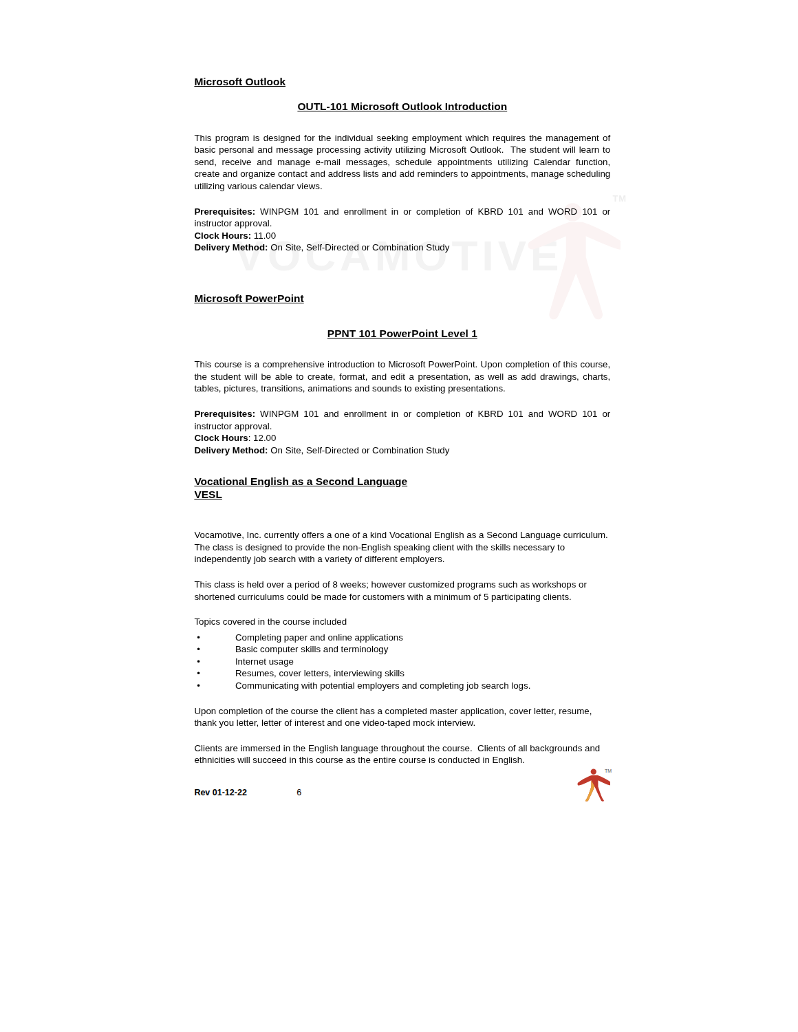VOCAMOTIVE
TM
Microsoft Outlook
OUTL-101 Microsoft Outlook Introduction
This program is designed for the individual seeking employment which requires the management of basic personal and message processing activity utilizing Microsoft Outlook. The student will learn to send, receive and manage e-mail messages, schedule appointments utilizing Calendar function, create and organize contact and address lists and add reminders to appointments, manage scheduling utilizing various calendar views.
Prerequisites: WINPGM 101 and enrollment in or completion of KBRD 101 and WORD 101 or instructor approval.
Clock Hours: 11.00
Delivery Method: On Site, Self-Directed or Combination Study
Microsoft PowerPoint
PPNT 101 PowerPoint Level 1
This course is a comprehensive introduction to Microsoft PowerPoint. Upon completion of this course, the student will be able to create, format, and edit a presentation, as well as add drawings, charts, tables, pictures, transitions, animations and sounds to existing presentations.
Prerequisites: WINPGM 101 and enrollment in or completion of KBRD 101 and WORD 101 or instructor approval.
Clock Hours: 12.00
Delivery Method: On Site, Self-Directed or Combination Study
Vocational English as a Second Language
VESL
Vocamotive, Inc. currently offers a one of a kind Vocational English as a Second Language curriculum. The class is designed to provide the non-English speaking client with the skills necessary to independently job search with a variety of different employers.
This class is held over a period of 8 weeks; however customized programs such as workshops or shortened curriculums could be made for customers with a minimum of 5 participating clients.
Topics covered in the course included
•Completing paper and online applications
•Basic computer skills and terminology
•Internet usage
•Resumes, cover letters, interviewing skills
•Communicating with potential employers and completing job search logs.
Upon completion of the course the client has a completed master application, cover letter, resume, thank you letter, letter of interest and one video-taped mock interview.
Clients are immersed in the English language throughout the course. Clients of all backgrounds and ethnicities will succeed in this course as the entire course is conducted in English.
Rev 01-12-22
6
TM